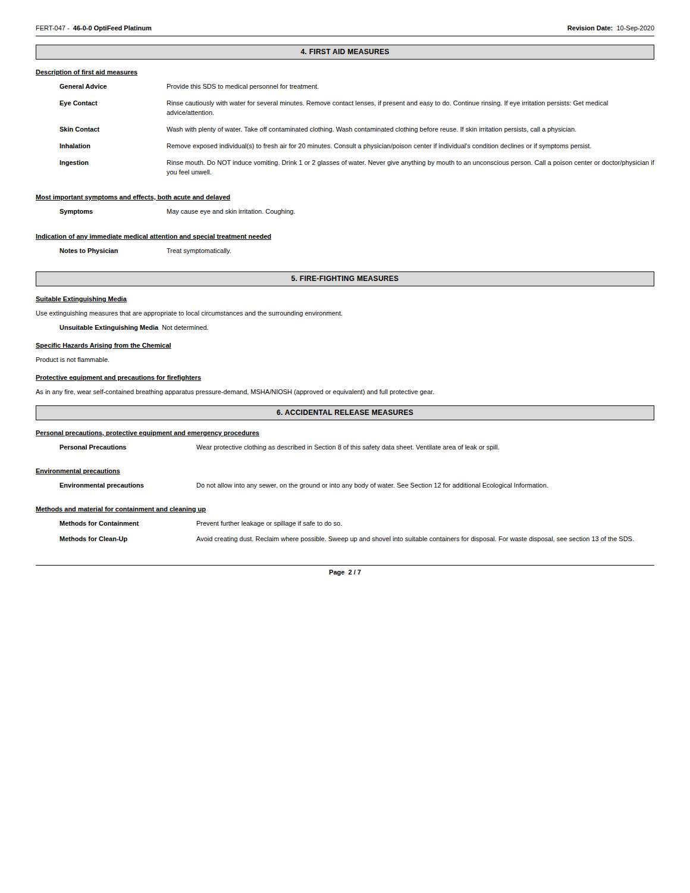FERT-047 - 46-0-0 OptiFeed Platinum
Revision Date: 10-Sep-2020
4. FIRST AID MEASURES
Description of first aid measures
| General Advice | Provide this SDS to medical personnel for treatment. |
| Eye Contact | Rinse cautiously with water for several minutes. Remove contact lenses, if present and easy to do. Continue rinsing. If eye irritation persists: Get medical advice/attention. |
| Skin Contact | Wash with plenty of water. Take off contaminated clothing. Wash contaminated clothing before reuse. If skin irritation persists, call a physician. |
| Inhalation | Remove exposed individual(s) to fresh air for 20 minutes. Consult a physician/poison center if individual's condition declines or if symptoms persist. |
| Ingestion | Rinse mouth. Do NOT induce vomiting. Drink 1 or 2 glasses of water. Never give anything by mouth to an unconscious person. Call a poison center or doctor/physician if you feel unwell. |
Most important symptoms and effects, both acute and delayed
| Symptoms | May cause eye and skin irritation. Coughing. |
Indication of any immediate medical attention and special treatment needed
| Notes to Physician | Treat symptomatically. |
5. FIRE-FIGHTING MEASURES
Suitable Extinguishing Media
Use extinguishing measures that are appropriate to local circumstances and the surrounding environment.
Unsuitable Extinguishing Media Not determined.
Specific Hazards Arising from the Chemical
Product is not flammable.
Protective equipment and precautions for firefighters
As in any fire, wear self-contained breathing apparatus pressure-demand, MSHA/NIOSH (approved or equivalent) and full protective gear.
6. ACCIDENTAL RELEASE MEASURES
Personal precautions, protective equipment and emergency procedures
| Personal Precautions | Wear protective clothing as described in Section 8 of this safety data sheet. Ventilate area of leak or spill. |
Environmental precautions
| Environmental precautions | Do not allow into any sewer, on the ground or into any body of water. See Section 12 for additional Ecological Information. |
Methods and material for containment and cleaning up
| Methods for Containment | Prevent further leakage or spillage if safe to do so. |
| Methods for Clean-Up | Avoid creating dust. Reclaim where possible. Sweep up and shovel into suitable containers for disposal. For waste disposal, see section 13 of the SDS. |
Page 2 / 7